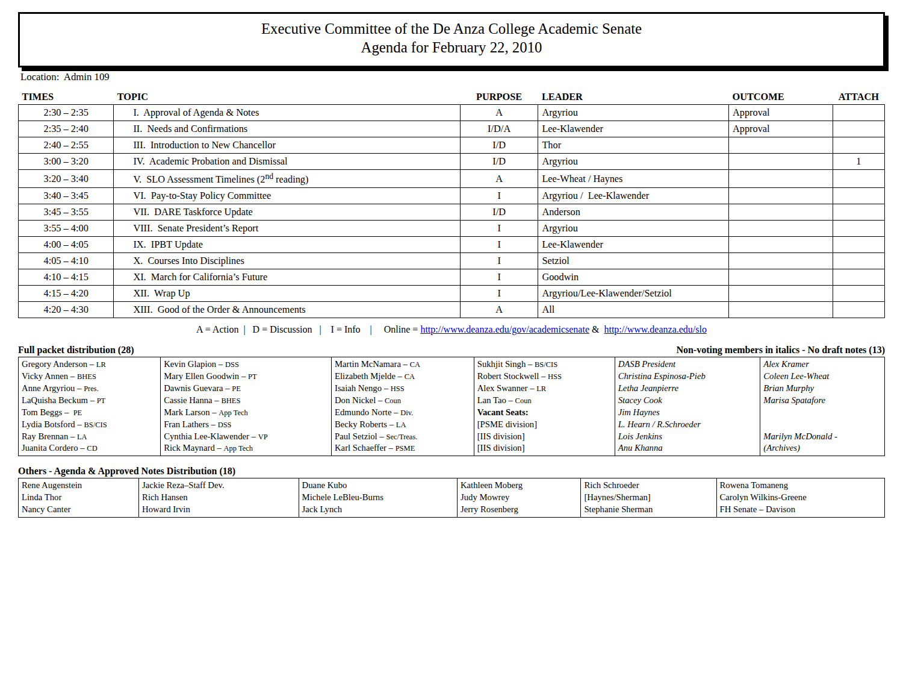Executive Committee of the De Anza College Academic Senate
Agenda for February 22, 2010
Location: Admin 109
| TIMES | TOPIC | PURPOSE | LEADER | OUTCOME | ATTACH |
| --- | --- | --- | --- | --- | --- |
| 2:30 – 2:35 | I. Approval of Agenda & Notes | A | Argyriou | Approval | |
| 2:35 – 2:40 | II. Needs and Confirmations | I/D/A | Lee-Klawender | Approval | |
| 2:40 – 2:55 | III. Introduction to New Chancellor | I/D | Thor | | |
| 3:00 – 3:20 | IV. Academic Probation and Dismissal | I/D | Argyriou | | 1 |
| 3:20 – 3:40 | V. SLO Assessment Timelines (2 nd reading) | A | Lee-Wheat / Haynes | | |
| 3:40 – 3:45 | VI. Pay-to-Stay Policy Committee | I | Argyriou / Lee-Klawender | | |
| 3:45 – 3:55 | VII. DARE Taskforce Update | I/D | Anderson | | |
| 3:55 – 4:00 | VIII. Senate President’s Report | I | Argyriou | | |
| 4:00 – 4:05 | IX. IPBT Update | I | Lee-Klawender | | |
| 4:05 – 4:10 | X. Courses Into Disciplines | I | Setziol | | |
| 4:10 – 4:15 | XI. March for California’s Future | I | Goodwin | | |
| 4:15 – 4:20 | XII. Wrap Up | I | Argyriou/Lee-Klawender/Setziol | | |
| 4:20 – 4:30 | XIII. Good of the Order & Announcements | A | All | | |
A = Action | D = Discussion | I = Info | Online = http://www.deanza.edu/gov/academicsenate & http://www.deanza.edu/slo
Full packet distribution (28) Non-voting members in italics - No draft notes (13)
| Gregory Anderson – LR Vicky Annen – BHES Anne Argyriou – Pres. LaQuisha Beckum – PT Tom Beggs – PE Lydia Botsford – BS/CIS Ray Brennan – LA Juanita Cordero – CD | Kevin Glapion – DSS Mary Ellen Goodwin – PT Dawnis Guevara – PE Cassie Hanna – BHES Mark Larson – App Tech Fran Lathers – DSS Cynthia Lee-Klawender – VP Rick Maynard – App Tech | Martin McNamara – CA Elizabeth Mjelde – CA Isaiah Nengo – HSS Don Nickel – Coun Edmundo Norte – Div. Becky Roberts – LA Paul Setziol – Sec/Treas. Karl Schaeffer – PSME | Sukhjit Singh – BS/CIS Robert Stockwell – HSS Alex Swanner – LR Lan Tao – Coun Vacant Seats: [PSME division] [IIS division] [IIS division] | DASB President Christina Espinosa-Pieb Letha Jeanpierre Stacey Cook Jim Haynes L. Hearn / R.Schroeder Lois Jenkins Anu Khanna | Alex Kramer Coleen Lee-Wheat Brian Murphy Marisa Spatafore Marilyn McDonald - (Archives) |
Others - Agenda & Approved Notes Distribution (18)
| Rene Augenstein Linda Thor Nancy Canter | Jackie Reza–Staff Dev. Rich Hansen Howard Irvin | Duane Kubo Michele LeBleu-Burns Jack Lynch | Kathleen Moberg Judy Mowrey Jerry Rosenberg | Rich Schroeder [Haynes/Sherman] Stephanie Sherman | Rowena Tomaneng Carolyn Wilkins-Greene FH Senate – Davison |